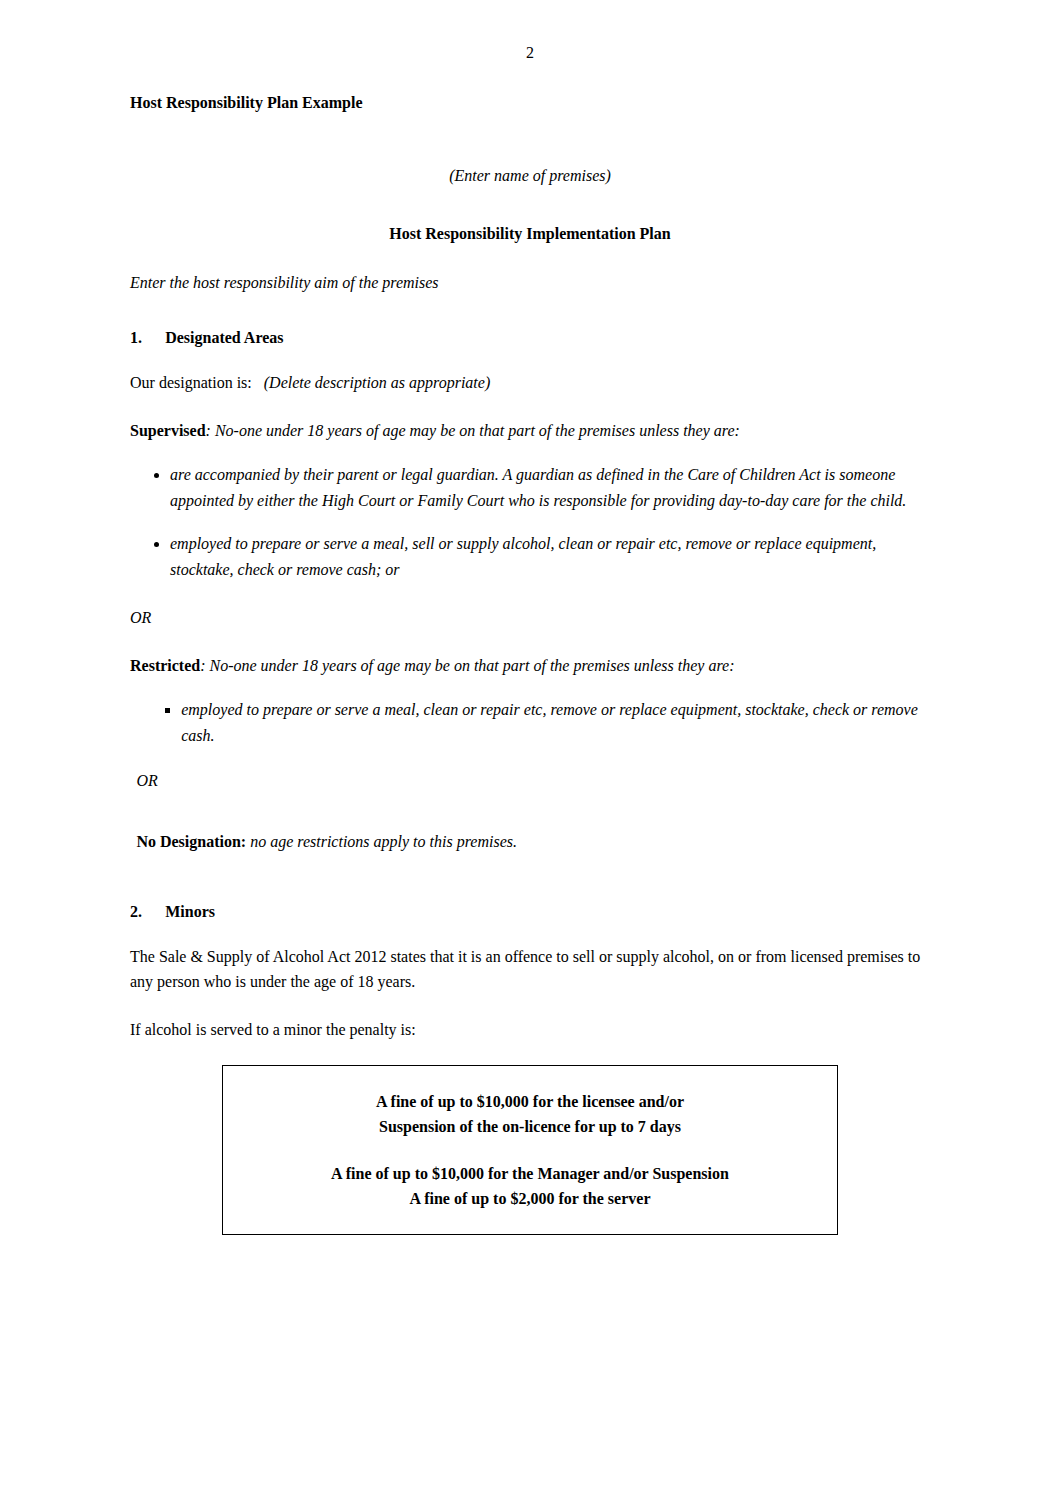2
Host Responsibility Plan Example
(Enter name of premises)
Host Responsibility Implementation Plan
Enter the host responsibility aim of the premises
1. Designated Areas
Our designation is: (Delete description as appropriate)
Supervised: No-one under 18 years of age may be on that part of the premises unless they are:
are accompanied by their parent or legal guardian. A guardian as defined in the Care of Children Act is someone appointed by either the High Court or Family Court who is responsible for providing day-to-day care for the child.
employed to prepare or serve a meal, sell or supply alcohol, clean or repair etc, remove or replace equipment, stocktake, check or remove cash; or
OR
Restricted: No-one under 18 years of age may be on that part of the premises unless they are:
employed to prepare or serve a meal, clean or repair etc, remove or replace equipment, stocktake, check or remove cash.
OR
No Designation: no age restrictions apply to this premises.
2. Minors
The Sale & Supply of Alcohol Act 2012 states that it is an offence to sell or supply alcohol, on or from licensed premises to any person who is under the age of 18 years.
If alcohol is served to a minor the penalty is:
A fine of up to $10,000 for the licensee and/or
Suspension of the on-licence for up to 7 days
A fine of up to $10,000 for the Manager and/or Suspension
A fine of up to $2,000 for the server